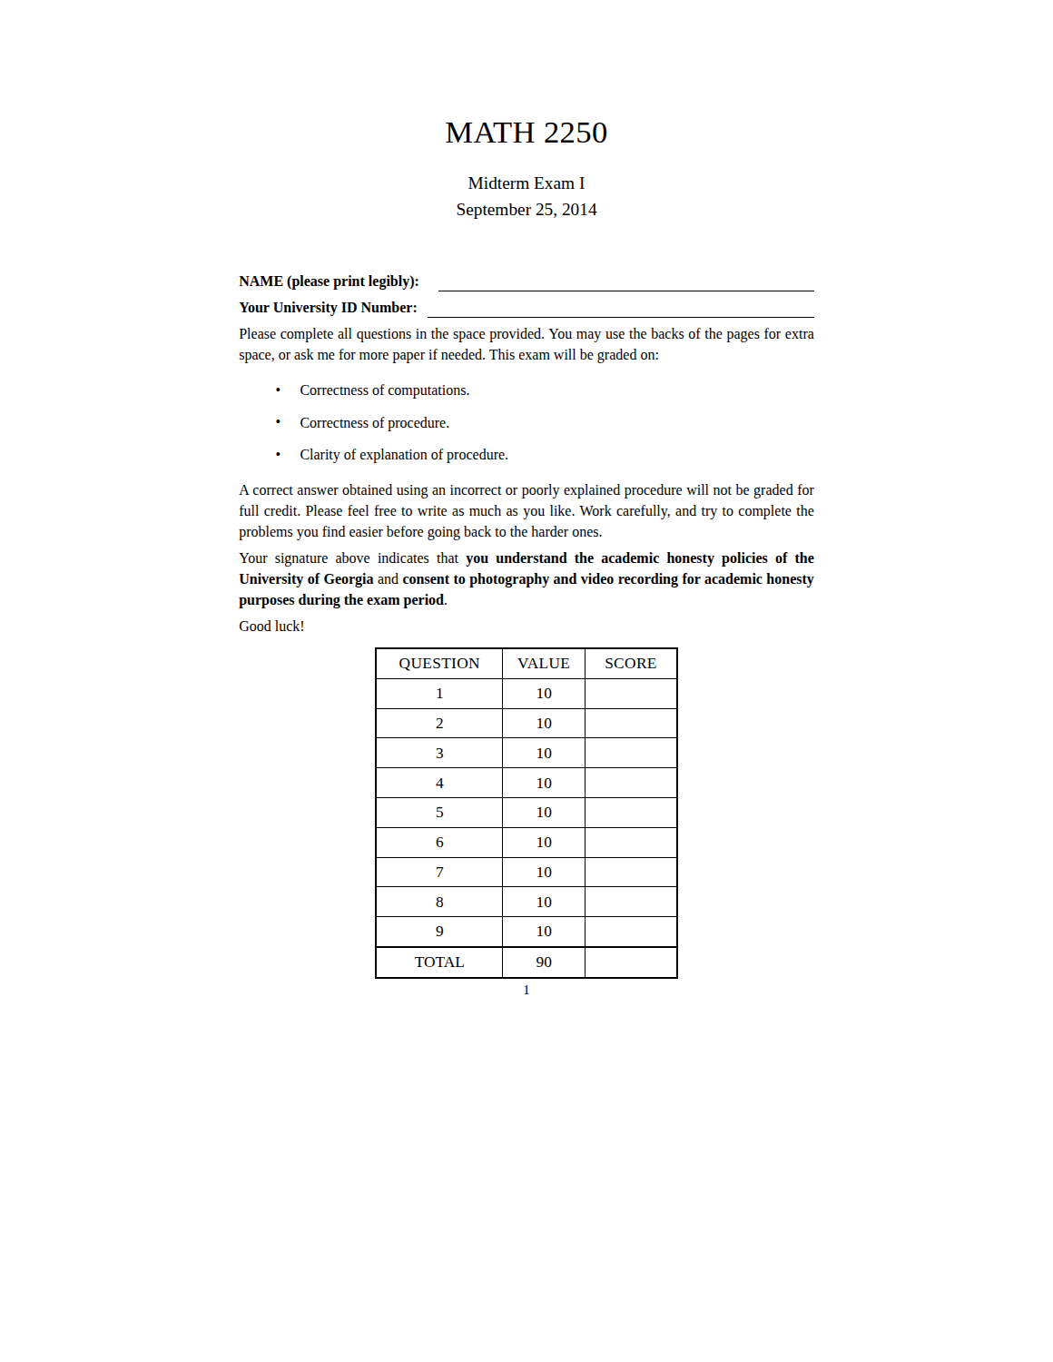MATH 2250
Midterm Exam I
September 25, 2014
NAME (please print legibly):
Your University ID Number:
Please complete all questions in the space provided. You may use the backs of the pages for extra space, or ask me for more paper if needed. This exam will be graded on:
Correctness of computations.
Correctness of procedure.
Clarity of explanation of procedure.
A correct answer obtained using an incorrect or poorly explained procedure will not be graded for full credit. Please feel free to write as much as you like. Work carefully, and try to complete the problems you find easier before going back to the harder ones.
Your signature above indicates that you understand the academic honesty policies of the University of Georgia and consent to photography and video recording for academic honesty purposes during the exam period.
Good luck!
| QUESTION | VALUE | SCORE |
| --- | --- | --- |
| 1 | 10 | |
| 2 | 10 | |
| 3 | 10 | |
| 4 | 10 | |
| 5 | 10 | |
| 6 | 10 | |
| 7 | 10 | |
| 8 | 10 | |
| 9 | 10 | |
| TOTAL | 90 | |
1